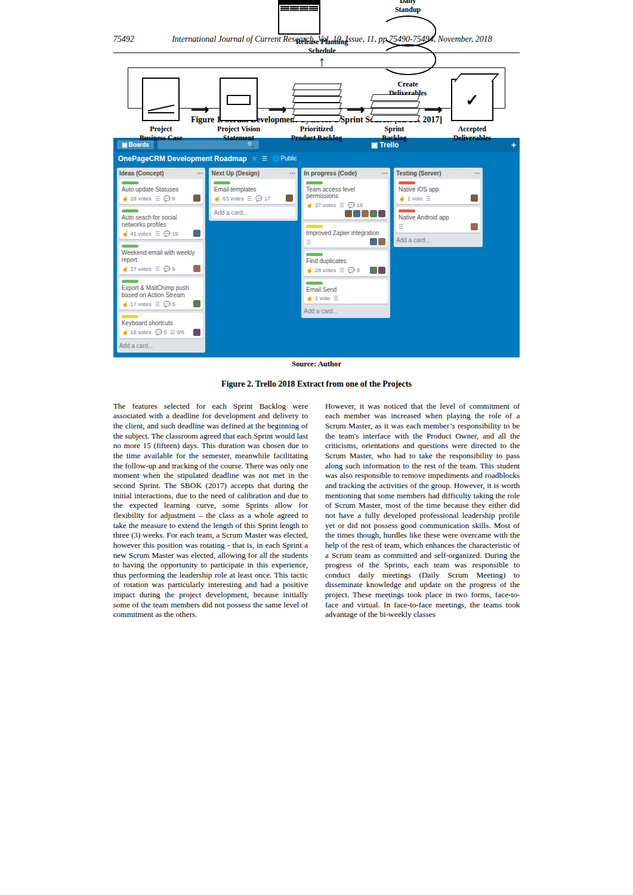75492 International Journal of Current Research, Vol. 10, Issue, 11, pp.75490-75494, November, 2018
Project
Business Case
⟶
Project Vision
Statement
⟶
Prioritized
Product Backlog
⟶
Sprint
Backlog
⟶
✓
Accepted
Deliverables
Release Planning
Schedule
↑
Daily
Standup
Create
Deliverables
Figure 1. Scrum Development Cycle for a Sprint Source: [SBOK 2017]
▣ Boards 🔍 ▣ Trello +
OnePageCRM Development Roadmap ☆ ☰ 🌐 Public
Ideas (Concept)⋯
Auto update Statuses
☝ 28 votes☰💬 9
Auto seach for social networks profiles
☝ 41 votes☰💬 15
Weekend email with weekly report
☝ 27 votes☰💬 9
Export & MailChimp push based on Action Stream
☝ 17 votes☰💬 5
Keyboard shortcuts
☝ 16 votes💬 5☑ 0/6
Add a card...
Next Up (Design)⋯
Email templates
☝ 63 votes☰💬 17
Add a card...
In progress (Code)⋯
Team access level permissions
☝ 37 votes☰💬 16
Improved Zapier integration
☰
Find duplicates
☝ 28 votes☰💬 9
Email Send
☝ 1 vote☰
Add a card...
Testing (Server)⋯
Native iOS app
☝ 1 vote☰
Native Android app
☰
Add a card...
Source: Author
Figure 2. Trello 2018 Extract from one of the Projects
The features selected for each Sprint Backlog were associated with a deadline for development and delivery to the client, and such deadline was defined at the beginning of the subject. The classroom agreed that each Sprint would last no more 15 (fifteen) days. This duration was chosen due to the time available for the semester, meanwhile facilitating the follow-up and tracking of the course. There was only one moment when the stipulated deadline was not met in the second Sprint. The SBOK (2017) accepts that during the initial interactions, due to the need of calibration and due to the expected learning curve, some Sprints allow for flexibility for adjustment – the class as a whole agreed to take the measure to extend the length of this Sprint length to three (3) weeks. For each team, a Scrum Master was elected, however this position was rotating - that is, in each Sprint a new Scrum Master was elected, allowing for all the students to having the opportunity to participate in this experience, thus performing the leadership role at least once. This tactic of rotation was particularly interesting and had a positive impact during the project development, because initially some of the team members did not possess the same level of commitment as the others.
However, it was noticed that the level of commitment of each member was increased when playing the role of a Scrum Master, as it was each member’s responsibility to be the team's interface with the Product Owner, and all the criticisms, orientations and questions were directed to the Scrum Master, who had to take the responsibility to pass along such information to the rest of the team. This student was also responsible to remove impediments and roadblocks and tracking the activities of the group. However, it is worth mentioning that some members had difficulty taking the role of Scrum Master, most of the time because they either did not have a fully developed professional leadership profile yet or did not possess good communication skills. Most of the times though, hurdles like these were overcame with the help of the rest of team, which enhances the characteristic of a Scrum team as committed and self-organized. During the progress of the Sprints, each team was responsible to conduct daily meetings (Daily Scrum Meeting) to disseminate knowledge and update on the progress of the project. These meetings took place in two forms, face-to-face and virtual. In face-to-face meetings, the teams took advantage of the bi-weekly classes